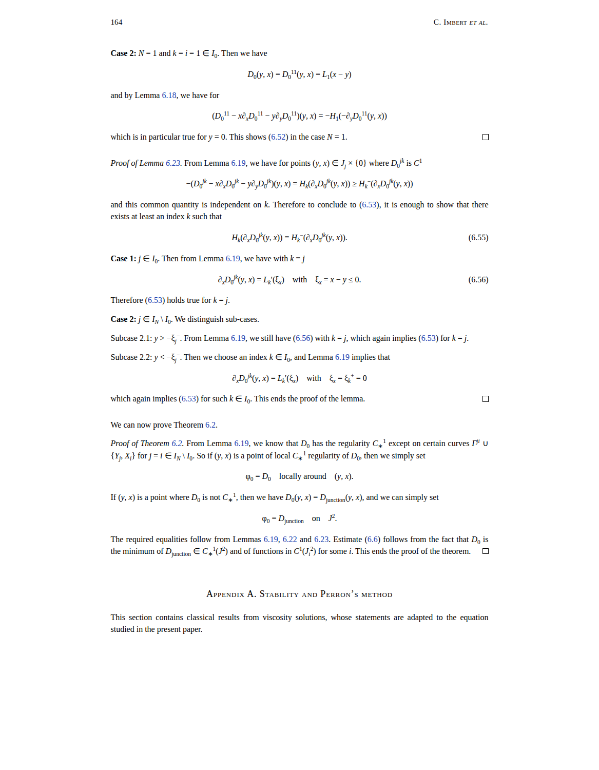164 C. Imbert et al.
Case 2: N = 1 and k = i = 1 ∈ I0. Then we have
D0(y, x) = D011(y, x) = L1(x − y)
and by Lemma 6.18, we have for
(D011 − x∂xD011 − y∂yD011)(y, x) = −H1(−∂yD011(y, x))
which is in particular true for y = 0. This shows (6.52) in the case N = 1.
Proof of Lemma 6.23. From Lemma 6.19, we have for points (y, x) ∈ Jj × {0} where D0jk is C1
−(D0jk − x∂xD0jk − y∂yD0jk)(y, x) = Hk(∂xD0jk(y, x)) ≥ Hk−(∂xD0jk(y, x))
and this common quantity is independent on k. Therefore to conclude to (6.53), it is enough to show that there exists at least an index k such that
Hk(∂xD0jk(y, x)) = Hk−(∂xD0jk(y, x)). (6.55)
Case 1: j ∈ I0. Then from Lemma 6.19, we have with k = j
∂xD0jk(y, x) = Lk′(ξx) with ξx = x − y ≤ 0. (6.56)
Therefore (6.53) holds true for k = j.
Case 2: j ∈ IN \ I0. We distinguish sub-cases.
Subcase 2.1: y > −ξj−. From Lemma 6.19, we still have (6.56) with k = j, which again implies (6.53) for k = j.
Subcase 2.2: y < −ξj−. Then we choose an index k ∈ I0, and Lemma 6.19 implies that
∂xD0jk(y, x) = Lk′(ξx) with ξx = ξk+ = 0
which again implies (6.53) for such k ∈ I0. This ends the proof of the lemma.
We can now prove Theorem 6.2.
Proof of Theorem 6.2. From Lemma 6.19, we know that D0 has the regularity C∗1 except on certain curves Γji ∪ {Yj, Xi} for j = i ∈ IN \ I0. So if (y, x) is a point of local C∗1 regularity of D0, then we simply set
φ0 = D0 locally around (y, x).
If (y, x) is a point where D0 is not C∗1, then we have D0(y, x) = Djunction(y, x), and we can simply set
φ0 = Djunction on J2.
The required equalities follow from Lemmas 6.19, 6.22 and 6.23. Estimate (6.6) follows from the fact that D0 is the minimum of Djunction ∈ C∗1(J2) and of functions in C1(Ji2) for some i. This ends the proof of the theorem.
Appendix A. Stability and Perron’s method
This section contains classical results from viscosity solutions, whose statements are adapted to the equation studied in the present paper.